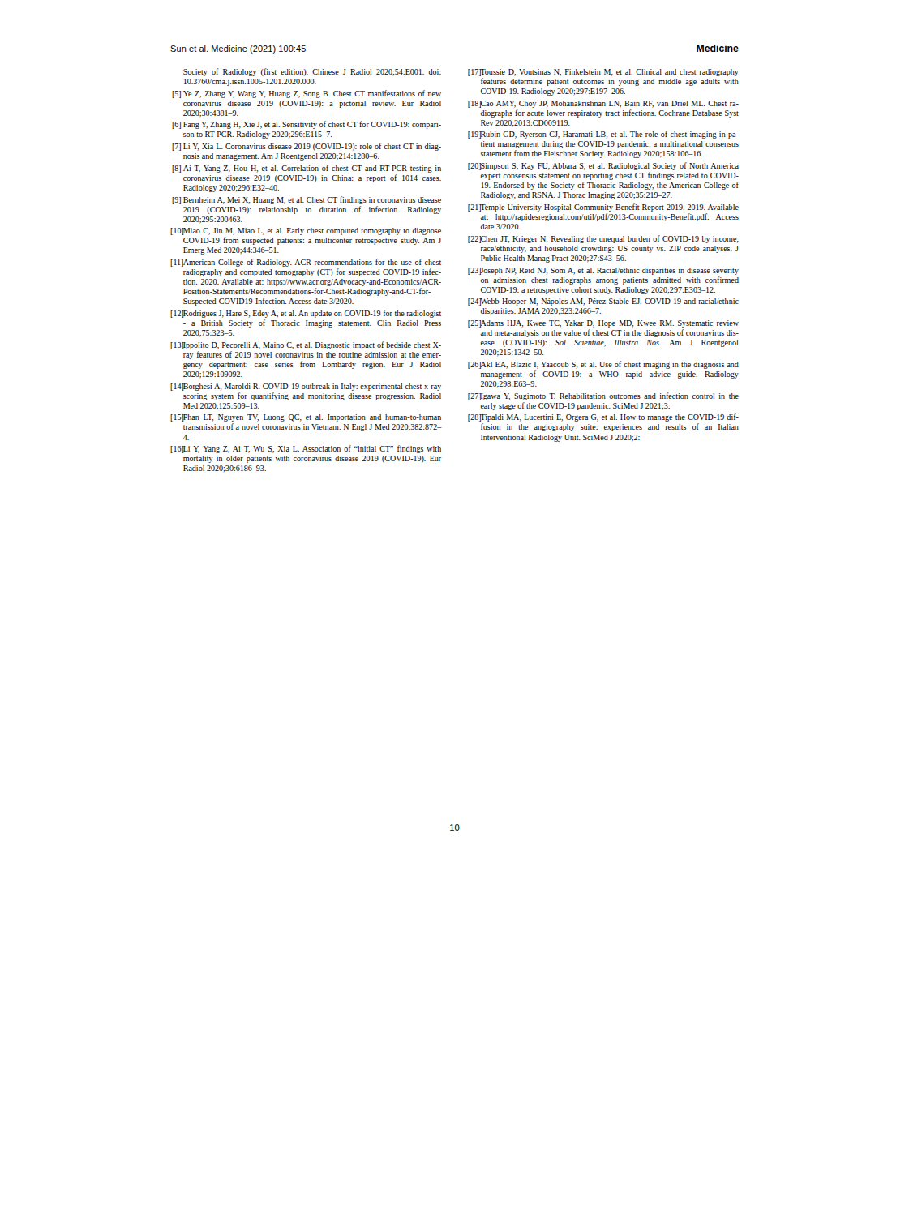Sun et al. Medicine (2021) 100:45
Medicine
Society of Radiology (first edition). Chinese J Radiol 2020;54:E001. doi: 10.3760/cma.j.issn.1005-1201.2020.000.
[5] Ye Z, Zhang Y, Wang Y, Huang Z, Song B. Chest CT manifestations of new coronavirus disease 2019 (COVID-19): a pictorial review. Eur Radiol 2020;30:4381–9.
[6] Fang Y, Zhang H, Xie J, et al. Sensitivity of chest CT for COVID-19: comparison to RT-PCR. Radiology 2020;296:E115–7.
[7] Li Y, Xia L. Coronavirus disease 2019 (COVID-19): role of chest CT in diagnosis and management. Am J Roentgenol 2020;214:1280–6.
[8] Ai T, Yang Z, Hou H, et al. Correlation of chest CT and RT-PCR testing in coronavirus disease 2019 (COVID-19) in China: a report of 1014 cases. Radiology 2020;296:E32–40.
[9] Bernheim A, Mei X, Huang M, et al. Chest CT findings in coronavirus disease 2019 (COVID-19): relationship to duration of infection. Radiology 2020;295:200463.
[10] Miao C, Jin M, Miao L, et al. Early chest computed tomography to diagnose COVID-19 from suspected patients: a multicenter retrospective study. Am J Emerg Med 2020;44:346–51.
[11] American College of Radiology. ACR recommendations for the use of chest radiography and computed tomography (CT) for suspected COVID-19 infection. 2020. Available at: https://www.acr.org/Advocacy-and-Economics/ACR-Position-Statements/Recommendations-for-Chest-Radiography-and-CT-for-Suspected-COVID19-Infection. Access date 3/2020.
[12] Rodrigues J, Hare S, Edey A, et al. An update on COVID-19 for the radiologist - a British Society of Thoracic Imaging statement. Clin Radiol Press 2020;75:323–5.
[13] Ippolito D, Pecorelli A, Maino C, et al. Diagnostic impact of bedside chest X-ray features of 2019 novel coronavirus in the routine admission at the emergency department: case series from Lombardy region. Eur J Radiol 2020;129:109092.
[14] Borghesi A, Maroldi R. COVID-19 outbreak in Italy: experimental chest x-ray scoring system for quantifying and monitoring disease progression. Radiol Med 2020;125:509–13.
[15] Phan LT, Nguyen TV, Luong QC, et al. Importation and human-to-human transmission of a novel coronavirus in Vietnam. N Engl J Med 2020;382:872–4.
[16] Li Y, Yang Z, Ai T, Wu S, Xia L. Association of “initial CT” findings with mortality in older patients with coronavirus disease 2019 (COVID-19). Eur Radiol 2020;30:6186–93.
[17] Toussie D, Voutsinas N, Finkelstein M, et al. Clinical and chest radiography features determine patient outcomes in young and middle age adults with COVID-19. Radiology 2020;297:E197–206.
[18] Cao AMY, Choy JP, Mohanakrishnan LN, Bain RF, van Driel ML. Chest radiographs for acute lower respiratory tract infections. Cochrane Database Syst Rev 2020;2013:CD009119.
[19] Rubin GD, Ryerson CJ, Haramati LB, et al. The role of chest imaging in patient management during the COVID-19 pandemic: a multinational consensus statement from the Fleischner Society. Radiology 2020;158:106–16.
[20] Simpson S, Kay FU, Abbara S, et al. Radiological Society of North America expert consensus statement on reporting chest CT findings related to COVID-19. Endorsed by the Society of Thoracic Radiology, the American College of Radiology, and RSNA. J Thorac Imaging 2020;35:219–27.
[21] Temple University Hospital Community Benefit Report 2019. 2019. Available at: http://rapidesregional.com/util/pdf/2013-Community-Benefit.pdf. Access date 3/2020.
[22] Chen JT, Krieger N. Revealing the unequal burden of COVID-19 by income, race/ethnicity, and household crowding: US county vs. ZIP code analyses. J Public Health Manag Pract 2020;27:S43–56.
[23] Joseph NP, Reid NJ, Som A, et al. Racial/ethnic disparities in disease severity on admission chest radiographs among patients admitted with confirmed COVID-19: a retrospective cohort study. Radiology 2020;297:E303–12.
[24] Webb Hooper M, Nápoles AM, Pérez-Stable EJ. COVID-19 and racial/ethnic disparities. JAMA 2020;323:2466–7.
[25] Adams HJA, Kwee TC, Yakar D, Hope MD, Kwee RM. Systematic review and meta-analysis on the value of chest CT in the diagnosis of coronavirus disease (COVID-19): Sol Scientiae, Illustra Nos. Am J Roentgenol 2020;215:1342–50.
[26] Akl EA, Blazic I, Yaacoub S, et al. Use of chest imaging in the diagnosis and management of COVID-19: a WHO rapid advice guide. Radiology 2020;298:E63–9.
[27] Igawa Y, Sugimoto T. Rehabilitation outcomes and infection control in the early stage of the COVID-19 pandemic. SciMed J 2021;3:
[28] Tipaldi MA, Lucertini E, Orgera G, et al. How to manage the COVID-19 diffusion in the angiography suite: experiences and results of an Italian Interventional Radiology Unit. SciMed J 2020;2:
10